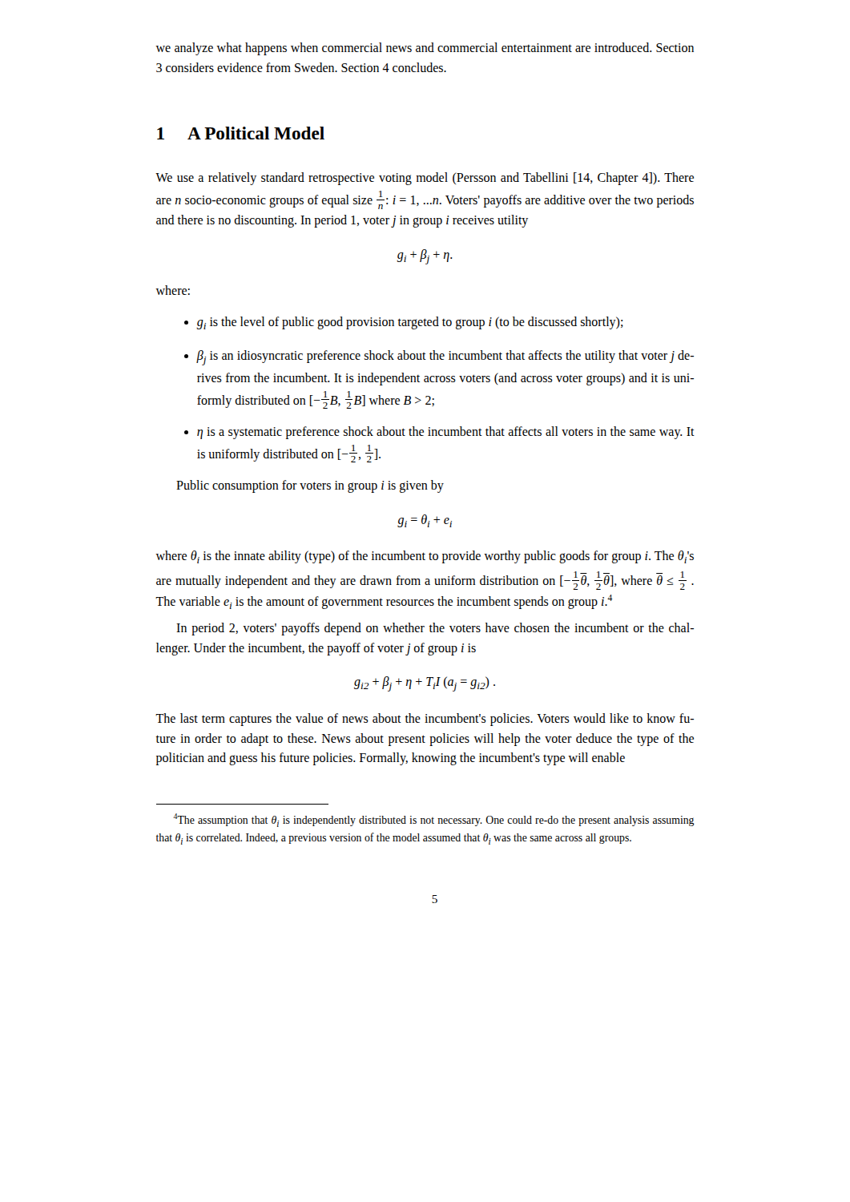we analyze what happens when commercial news and commercial entertainment are introduced. Section 3 considers evidence from Sweden. Section 4 concludes.
1 A Political Model
We use a relatively standard retrospective voting model (Persson and Tabellini [14, Chapter 4]). There are n socio-economic groups of equal size 1 n: i = 1, ...n. Voters' payoffs are additive over the two periods and there is no discounting. In period 1, voter j in group i receives utility
gi + βj + η.
where:
gi is the level of public good provision targeted to group i (to be discussed shortly);
βj is an idiosyncratic preference shock about the incumbent that affects the utility that voter j derives from the incumbent. It is independent across voters (and across voter groups) and it is uniformly distributed on [−12 B, 12 B] where B > 2;
η is a systematic preference shock about the incumbent that affects all voters in the same way. It is uniformly distributed on [−12, 12].
Public consumption for voters in group i is given by
gi = θi + ei
where θi is the innate ability (type) of the incumbent to provide worthy public goods for group i. The θi's are mutually independent and they are drawn from a uniform distribution on [−12 θ, 12 θ], where θ ≤ 12 . The variable ei is the amount of government resources the incumbent spends on group i.4
In period 2, voters' payoffs depend on whether the voters have chosen the incumbent or the challenger. Under the incumbent, the payoff of voter j of group i is
gi2 + βj + η + TiI (aj = gi2) .
The last term captures the value of news about the incumbent's policies. Voters would like to know future in order to adapt to these. News about present policies will help the voter deduce the type of the politician and guess his future policies. Formally, knowing the incumbent's type will enable
4The assumption that θi is independently distributed is not necessary. One could re-do the present analysis assuming that θi is correlated. Indeed, a previous version of the model assumed that θi was the same across all groups.
5